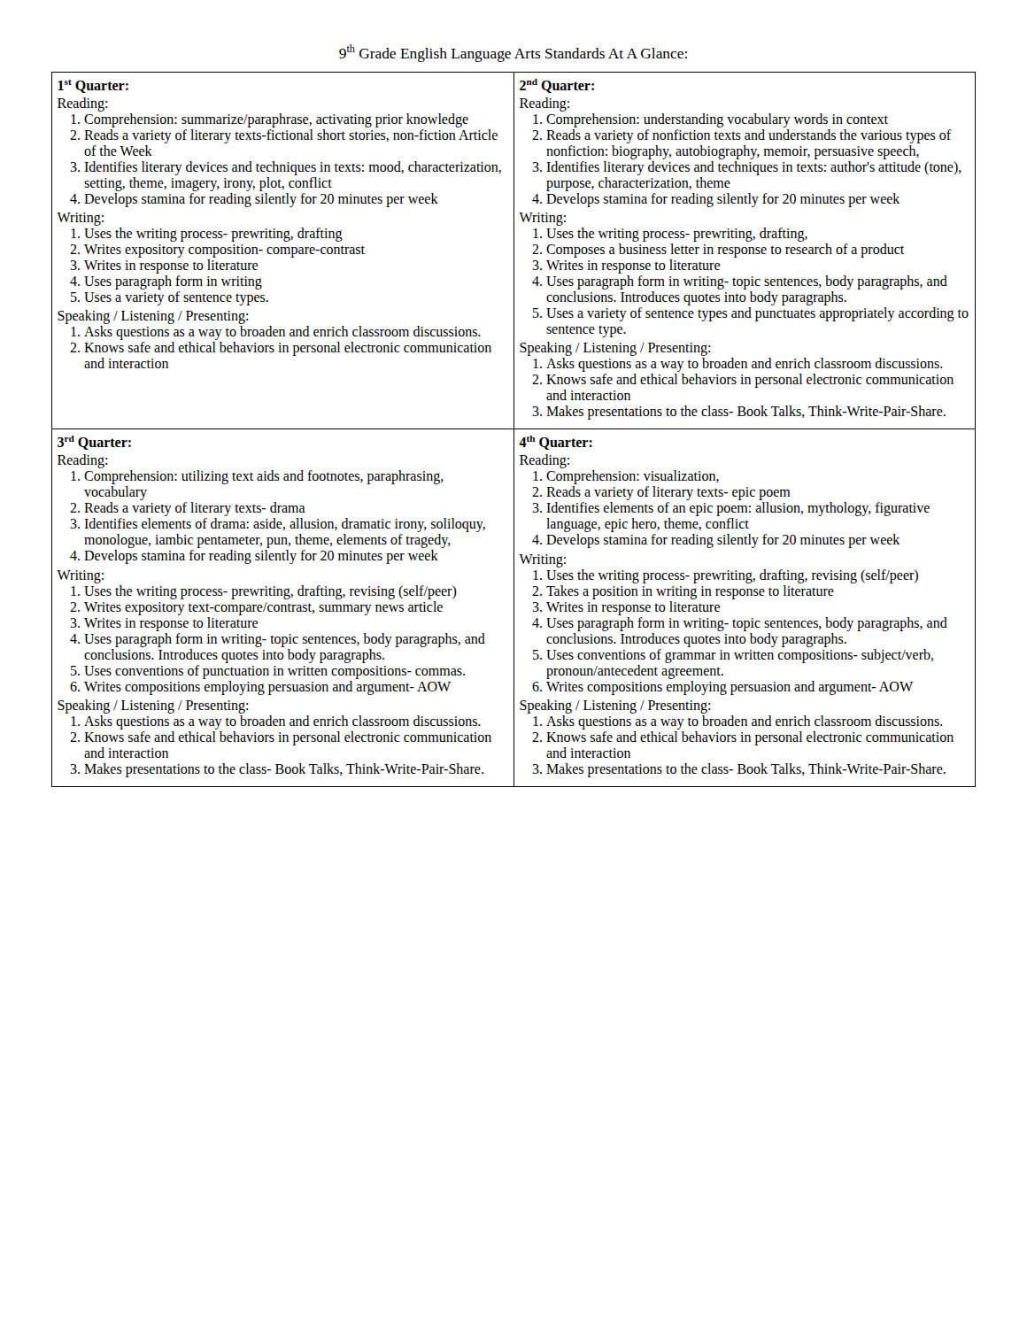9th Grade English Language Arts Standards At A Glance:
| 1 st Quarter: Reading: Comprehension: summarize/paraphrase, activating prior knowledge Reads a variety of literary texts-fictional short stories, non-fiction Article of the Week Identifies literary devices and techniques in texts: mood, characterization, setting, theme, imagery, irony, plot, conflict Develops stamina for reading silently for 20 minutes per week Writing: Uses the writing process- prewriting, drafting Writes expository composition- compare-contrast Writes in response to literature Uses paragraph form in writing Uses a variety of sentence types. Speaking / Listening / Presenting: Asks questions as a way to broaden and enrich classroom discussions. Knows safe and ethical behaviors in personal electronic communication and interaction | 2 nd Quarter: Reading: Comprehension: understanding vocabulary words in context Reads a variety of nonfiction texts and understands the various types of nonfiction: biography, autobiography, memoir, persuasive speech, Identifies literary devices and techniques in texts: author's attitude (tone), purpose, characterization, theme Develops stamina for reading silently for 20 minutes per week Writing: Uses the writing process- prewriting, drafting, Composes a business letter in response to research of a product Writes in response to literature Uses paragraph form in writing- topic sentences, body paragraphs, and conclusions. Introduces quotes into body paragraphs. Uses a variety of sentence types and punctuates appropriately according to sentence type. Speaking / Listening / Presenting: Asks questions as a way to broaden and enrich classroom discussions. Knows safe and ethical behaviors in personal electronic communication and interaction Makes presentations to the class- Book Talks, Think-Write-Pair-Share. |
| 3 rd Quarter: Reading: Comprehension: utilizing text aids and footnotes, paraphrasing, vocabulary Reads a variety of literary texts- drama Identifies elements of drama: aside, allusion, dramatic irony, soliloquy, monologue, iambic pentameter, pun, theme, elements of tragedy, Develops stamina for reading silently for 20 minutes per week Writing: Uses the writing process- prewriting, drafting, revising (self/peer) Writes expository text-compare/contrast, summary news article Writes in response to literature Uses paragraph form in writing- topic sentences, body paragraphs, and conclusions. Introduces quotes into body paragraphs. Uses conventions of punctuation in written compositions- commas. Writes compositions employing persuasion and argument- AOW Speaking / Listening / Presenting: Asks questions as a way to broaden and enrich classroom discussions. Knows safe and ethical behaviors in personal electronic communication and interaction Makes presentations to the class- Book Talks, Think-Write-Pair-Share. | 4 th Quarter: Reading: Comprehension: visualization, Reads a variety of literary texts- epic poem Identifies elements of an epic poem: allusion, mythology, figurative language, epic hero, theme, conflict Develops stamina for reading silently for 20 minutes per week Writing: Uses the writing process- prewriting, drafting, revising (self/peer) Takes a position in writing in response to literature Writes in response to literature Uses paragraph form in writing- topic sentences, body paragraphs, and conclusions. Introduces quotes into body paragraphs. Uses conventions of grammar in written compositions- subject/verb, pronoun/antecedent agreement. Writes compositions employing persuasion and argument- AOW Speaking / Listening / Presenting: Asks questions as a way to broaden and enrich classroom discussions. Knows safe and ethical behaviors in personal electronic communication and interaction Makes presentations to the class- Book Talks, Think-Write-Pair-Share. |